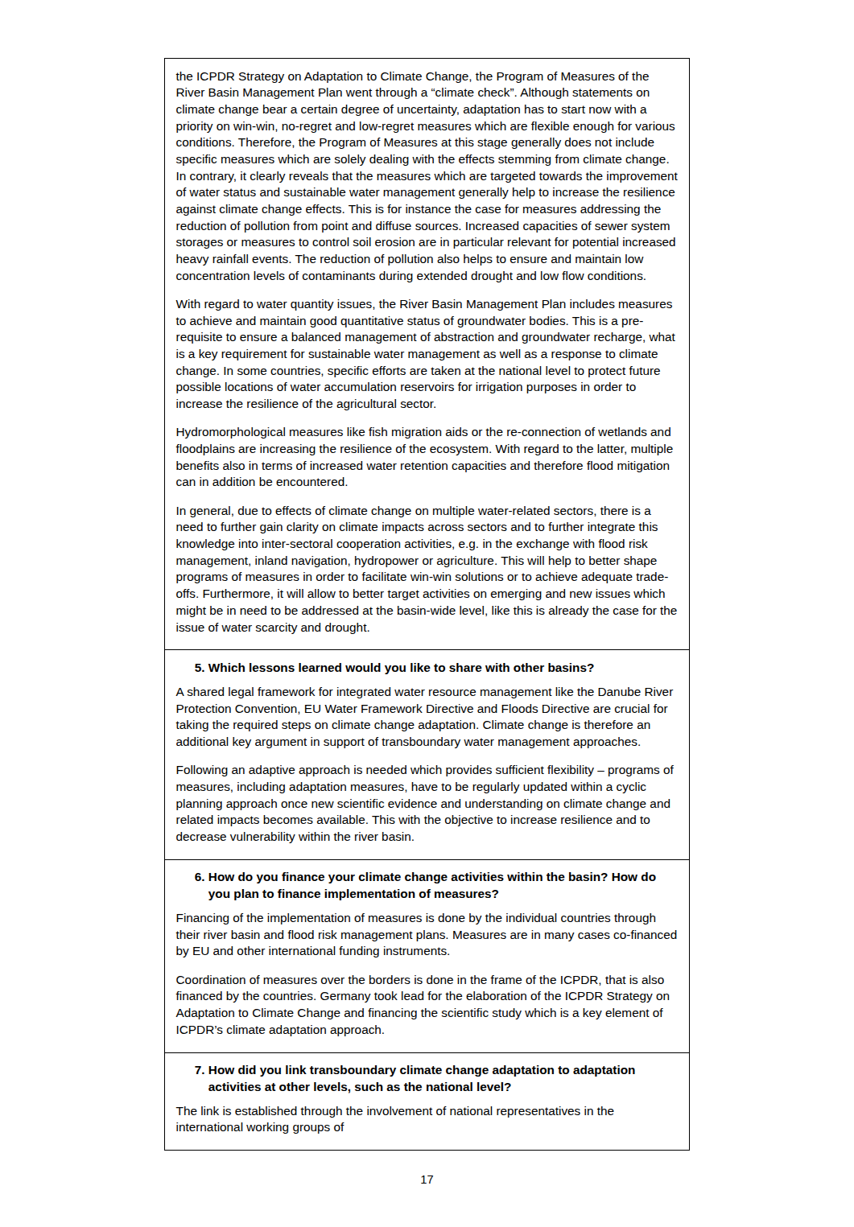the ICPDR Strategy on Adaptation to Climate Change, the Program of Measures of the River Basin Management Plan went through a “climate check”. Although statements on climate change bear a certain degree of uncertainty, adaptation has to start now with a priority on win-win, no-regret and low-regret measures which are flexible enough for various conditions. Therefore, the Program of Measures at this stage generally does not include specific measures which are solely dealing with the effects stemming from climate change. In contrary, it clearly reveals that the measures which are targeted towards the improvement of water status and sustainable water management generally help to increase the resilience against climate change effects. This is for instance the case for measures addressing the reduction of pollution from point and diffuse sources. Increased capacities of sewer system storages or measures to control soil erosion are in particular relevant for potential increased heavy rainfall events. The reduction of pollution also helps to ensure and maintain low concentration levels of contaminants during extended drought and low flow conditions.
With regard to water quantity issues, the River Basin Management Plan includes measures to achieve and maintain good quantitative status of groundwater bodies. This is a pre-requisite to ensure a balanced management of abstraction and groundwater recharge, what is a key requirement for sustainable water management as well as a response to climate change. In some countries, specific efforts are taken at the national level to protect future possible locations of water accumulation reservoirs for irrigation purposes in order to increase the resilience of the agricultural sector.
Hydromorphological measures like fish migration aids or the re-connection of wetlands and floodplains are increasing the resilience of the ecosystem. With regard to the latter, multiple benefits also in terms of increased water retention capacities and therefore flood mitigation can in addition be encountered.
In general, due to effects of climate change on multiple water-related sectors, there is a need to further gain clarity on climate impacts across sectors and to further integrate this knowledge into inter-sectoral cooperation activities, e.g. in the exchange with flood risk management, inland navigation, hydropower or agriculture. This will help to better shape programs of measures in order to facilitate win-win solutions or to achieve adequate trade-offs. Furthermore, it will allow to better target activities on emerging and new issues which might be in need to be addressed at the basin-wide level, like this is already the case for the issue of water scarcity and drought.
Which lessons learned would you like to share with other basins?
A shared legal framework for integrated water resource management like the Danube River Protection Convention, EU Water Framework Directive and Floods Directive are crucial for taking the required steps on climate change adaptation. Climate change is therefore an additional key argument in support of transboundary water management approaches.
Following an adaptive approach is needed which provides sufficient flexibility – programs of measures, including adaptation measures, have to be regularly updated within a cyclic planning approach once new scientific evidence and understanding on climate change and related impacts becomes available. This with the objective to increase resilience and to decrease vulnerability within the river basin.
How do you finance your climate change activities within the basin? How do you plan to finance implementation of measures?
Financing of the implementation of measures is done by the individual countries through their river basin and flood risk management plans. Measures are in many cases co-financed by EU and other international funding instruments.
Coordination of measures over the borders is done in the frame of the ICPDR, that is also financed by the countries. Germany took lead for the elaboration of the ICPDR Strategy on Adaptation to Climate Change and financing the scientific study which is a key element of ICPDR’s climate adaptation approach.
How did you link transboundary climate change adaptation to adaptation activities at other levels, such as the national level?
The link is established through the involvement of national representatives in the international working groups of
17